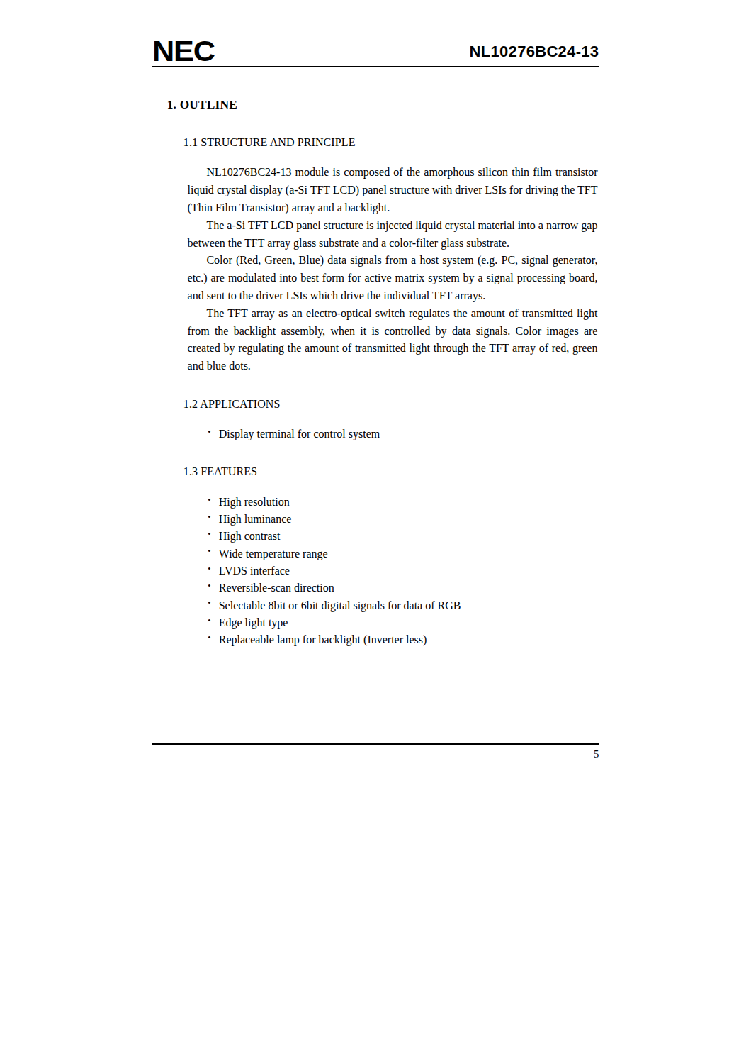NEC
NL10276BC24-13
1. OUTLINE
1.1 STRUCTURE AND PRINCIPLE
NL10276BC24-13 module is composed of the amorphous silicon thin film transistor liquid crystal display (a-Si TFT LCD) panel structure with driver LSIs for driving the TFT (Thin Film Transistor) array and a backlight.
The a-Si TFT LCD panel structure is injected liquid crystal material into a narrow gap between the TFT array glass substrate and a color-filter glass substrate.
Color (Red, Green, Blue) data signals from a host system (e.g. PC, signal generator, etc.) are modulated into best form for active matrix system by a signal processing board, and sent to the driver LSIs which drive the individual TFT arrays.
The TFT array as an electro-optical switch regulates the amount of transmitted light from the backlight assembly, when it is controlled by data signals. Color images are created by regulating the amount of transmitted light through the TFT array of red, green and blue dots.
1.2 APPLICATIONS
Display terminal for control system
1.3 FEATURES
High resolution
High luminance
High contrast
Wide temperature range
LVDS interface
Reversible-scan direction
Selectable 8bit or 6bit digital signals for data of RGB
Edge light type
Replaceable lamp for backlight (Inverter less)
5